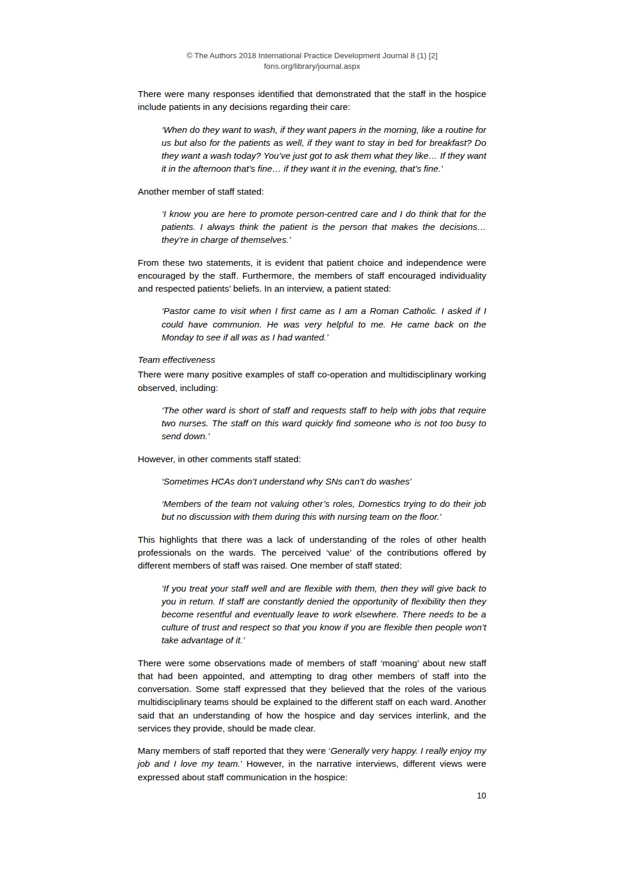© The Authors 2018 International Practice Development Journal 8 (1) [2]
fons.org/library/journal.aspx
There were many responses identified that demonstrated that the staff in the hospice include patients in any decisions regarding their care:
‘When do they want to wash, if they want papers in the morning, like a routine for us but also for the patients as well, if they want to stay in bed for breakfast? Do they want a wash today? You’ve just got to ask them what they like… If they want it in the afternoon that’s fine… if they want it in the evening, that’s fine.’
Another member of staff stated:
‘I know you are here to promote person-centred care and I do think that for the patients. I always think the patient is the person that makes the decisions… they’re in charge of themselves.’
From these two statements, it is evident that patient choice and independence were encouraged by the staff. Furthermore, the members of staff encouraged individuality and respected patients’ beliefs. In an interview, a patient stated:
‘Pastor came to visit when I first came as I am a Roman Catholic. I asked if I could have communion. He was very helpful to me. He came back on the Monday to see if all was as I had wanted.’
Team effectiveness
There were many positive examples of staff co-operation and multidisciplinary working observed, including:
‘The other ward is short of staff and requests staff to help with jobs that require two nurses. The staff on this ward quickly find someone who is not too busy to send down.’
However, in other comments staff stated:
‘Sometimes HCAs don’t understand why SNs can’t do washes’
‘Members of the team not valuing other’s roles, Domestics trying to do their job but no discussion with them during this with nursing team on the floor.’
This highlights that there was a lack of understanding of the roles of other health professionals on the wards. The perceived ‘value’ of the contributions offered by different members of staff was raised. One member of staff stated:
‘If you treat your staff well and are flexible with them, then they will give back to you in return. If staff are constantly denied the opportunity of flexibility then they become resentful and eventually leave to work elsewhere. There needs to be a culture of trust and respect so that you know if you are flexible then people won’t take advantage of it.’
There were some observations made of members of staff ‘moaning’ about new staff that had been appointed, and attempting to drag other members of staff into the conversation. Some staff expressed that they believed that the roles of the various multidisciplinary teams should be explained to the different staff on each ward. Another said that an understanding of how the hospice and day services interlink, and the services they provide, should be made clear.
Many members of staff reported that they were ‘Generally very happy. I really enjoy my job and I love my team.’ However, in the narrative interviews, different views were expressed about staff communication in the hospice:
10